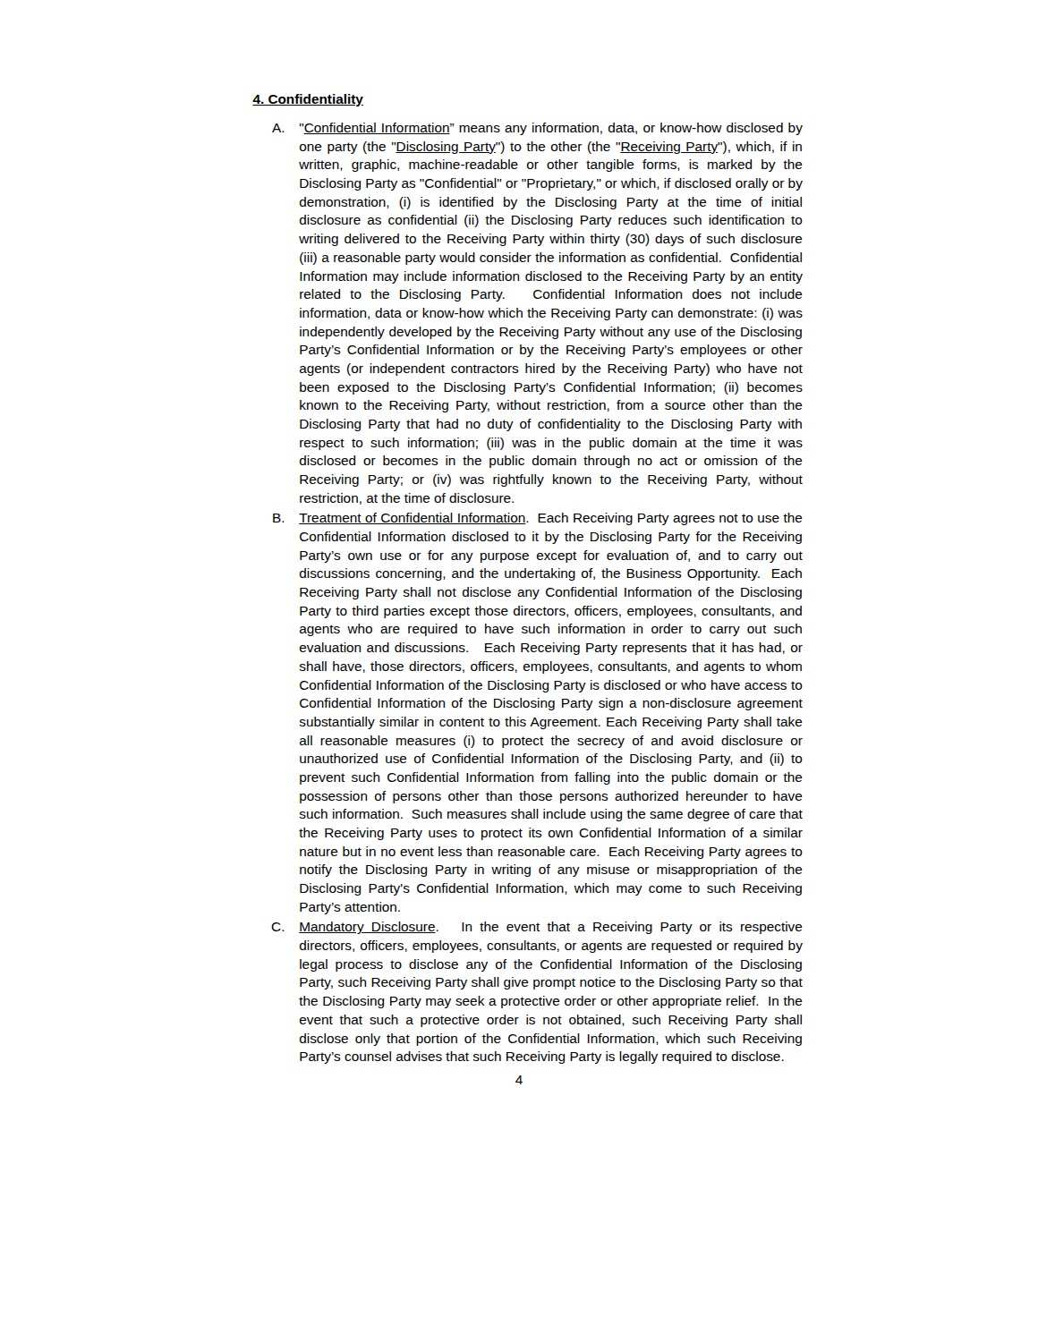4. Confidentiality
"Confidential Information” means any information, data, or know-how disclosed by one party (the "Disclosing Party") to the other (the "Receiving Party"), which, if in written, graphic, machine-readable or other tangible forms, is marked by the Disclosing Party as "Confidential" or "Proprietary," or which, if disclosed orally or by demonstration, (i) is identified by the Disclosing Party at the time of initial disclosure as confidential (ii) the Disclosing Party reduces such identification to writing delivered to the Receiving Party within thirty (30) days of such disclosure (iii) a reasonable party would consider the information as confidential. Confidential Information may include information disclosed to the Receiving Party by an entity related to the Disclosing Party. Confidential Information does not include information, data or know-how which the Receiving Party can demonstrate: (i) was independently developed by the Receiving Party without any use of the Disclosing Party’s Confidential Information or by the Receiving Party’s employees or other agents (or independent contractors hired by the Receiving Party) who have not been exposed to the Disclosing Party’s Confidential Information; (ii) becomes known to the Receiving Party, without restriction, from a source other than the Disclosing Party that had no duty of confidentiality to the Disclosing Party with respect to such information; (iii) was in the public domain at the time it was disclosed or becomes in the public domain through no act or omission of the Receiving Party; or (iv) was rightfully known to the Receiving Party, without restriction, at the time of disclosure.
Treatment of Confidential Information. Each Receiving Party agrees not to use the Confidential Information disclosed to it by the Disclosing Party for the Receiving Party’s own use or for any purpose except for evaluation of, and to carry out discussions concerning, and the undertaking of, the Business Opportunity. Each Receiving Party shall not disclose any Confidential Information of the Disclosing Party to third parties except those directors, officers, employees, consultants, and agents who are required to have such information in order to carry out such evaluation and discussions. Each Receiving Party represents that it has had, or shall have, those directors, officers, employees, consultants, and agents to whom Confidential Information of the Disclosing Party is disclosed or who have access to Confidential Information of the Disclosing Party sign a non-disclosure agreement substantially similar in content to this Agreement. Each Receiving Party shall take all reasonable measures (i) to protect the secrecy of and avoid disclosure or unauthorized use of Confidential Information of the Disclosing Party, and (ii) to prevent such Confidential Information from falling into the public domain or the possession of persons other than those persons authorized hereunder to have such information. Such measures shall include using the same degree of care that the Receiving Party uses to protect its own Confidential Information of a similar nature but in no event less than reasonable care. Each Receiving Party agrees to notify the Disclosing Party in writing of any misuse or misappropriation of the Disclosing Party's Confidential Information, which may come to such Receiving Party’s attention.
Mandatory Disclosure. In the event that a Receiving Party or its respective directors, officers, employees, consultants, or agents are requested or required by legal process to disclose any of the Confidential Information of the Disclosing Party, such Receiving Party shall give prompt notice to the Disclosing Party so that the Disclosing Party may seek a protective order or other appropriate relief. In the event that such a protective order is not obtained, such Receiving Party shall disclose only that portion of the Confidential Information, which such Receiving Party’s counsel advises that such Receiving Party is legally required to disclose.
4